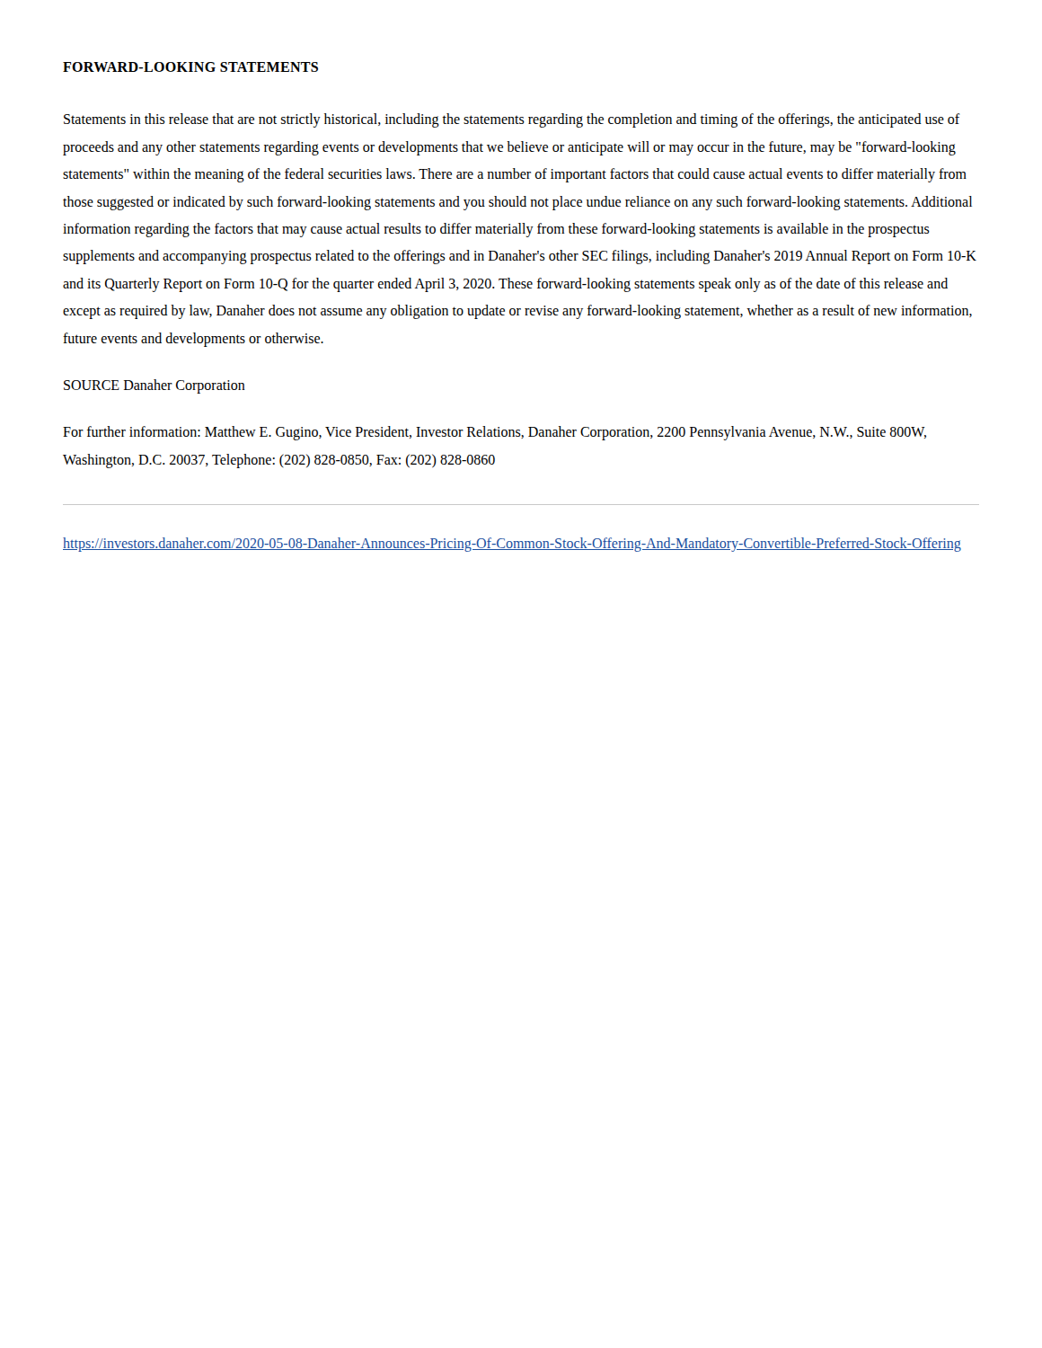FORWARD-LOOKING STATEMENTS
Statements in this release that are not strictly historical, including the statements regarding the completion and timing of the offerings, the anticipated use of proceeds and any other statements regarding events or developments that we believe or anticipate will or may occur in the future, may be "forward-looking statements" within the meaning of the federal securities laws. There are a number of important factors that could cause actual events to differ materially from those suggested or indicated by such forward-looking statements and you should not place undue reliance on any such forward-looking statements. Additional information regarding the factors that may cause actual results to differ materially from these forward-looking statements is available in the prospectus supplements and accompanying prospectus related to the offerings and in Danaher's other SEC filings, including Danaher's 2019 Annual Report on Form 10-K and its Quarterly Report on Form 10-Q for the quarter ended April 3, 2020. These forward-looking statements speak only as of the date of this release and except as required by law, Danaher does not assume any obligation to update or revise any forward-looking statement, whether as a result of new information, future events and developments or otherwise.
SOURCE Danaher Corporation
For further information: Matthew E. Gugino, Vice President, Investor Relations, Danaher Corporation, 2200 Pennsylvania Avenue, N.W., Suite 800W, Washington, D.C. 20037, Telephone: (202) 828-0850, Fax: (202) 828-0860
https://investors.danaher.com/2020-05-08-Danaher-Announces-Pricing-Of-Common-Stock-Offering-And-Mandatory-Convertible-Preferred-Stock-Offering